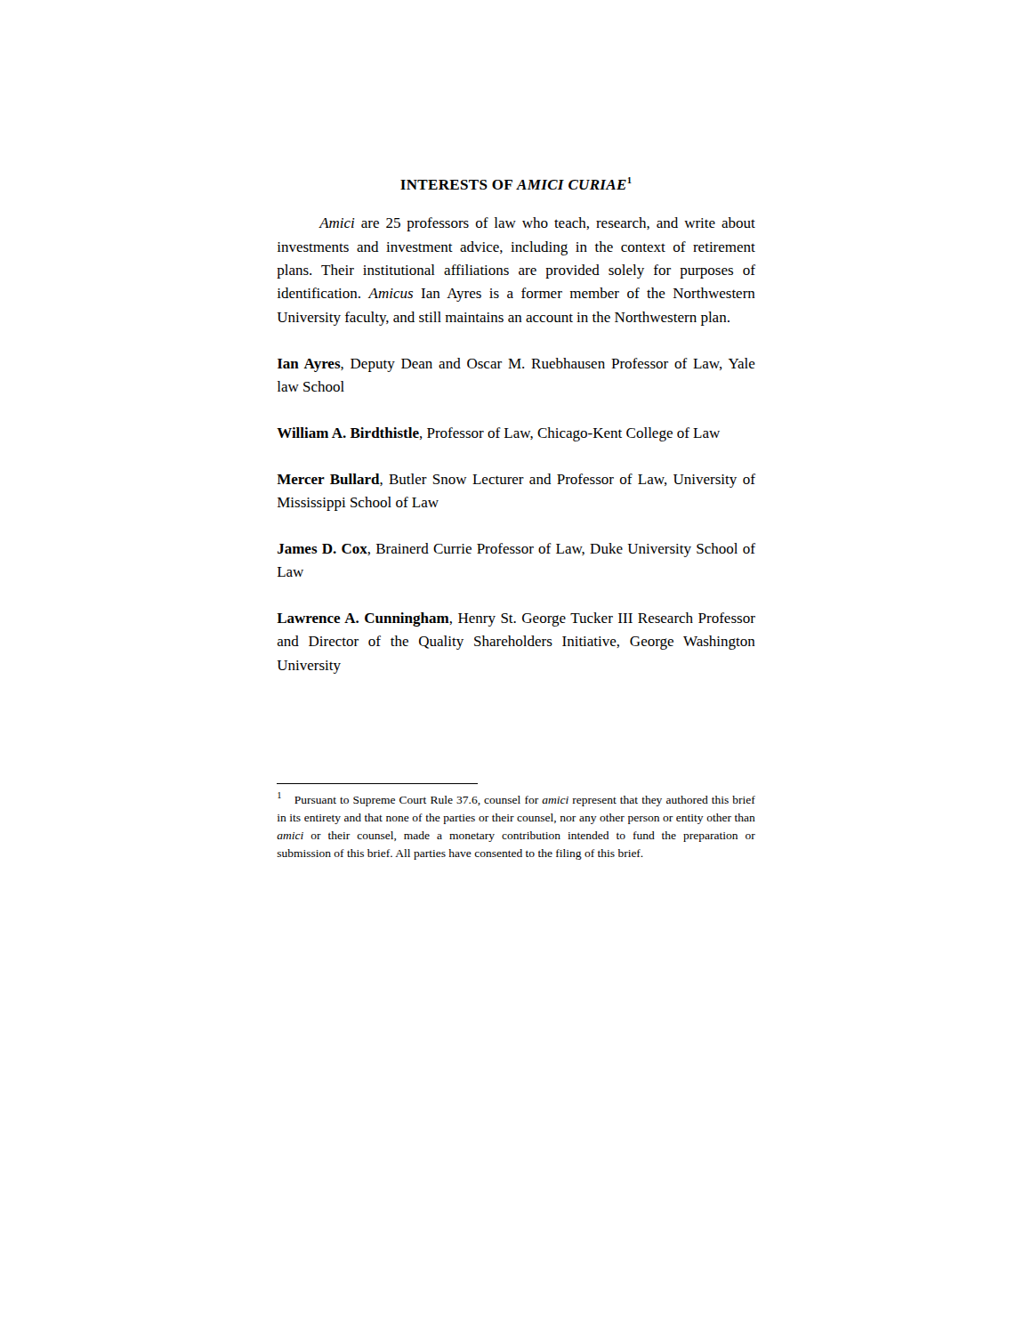INTERESTS OF AMICI CURIAE1
Amici are 25 professors of law who teach, research, and write about investments and investment advice, including in the context of retirement plans. Their institutional affiliations are provided solely for purposes of identification. Amicus Ian Ayres is a former member of the Northwestern University faculty, and still maintains an account in the Northwestern plan.
Ian Ayres, Deputy Dean and Oscar M. Ruebhausen Professor of Law, Yale law School
William A. Birdthistle, Professor of Law, Chicago-Kent College of Law
Mercer Bullard, Butler Snow Lecturer and Professor of Law, University of Mississippi School of Law
James D. Cox, Brainerd Currie Professor of Law, Duke University School of Law
Lawrence A. Cunningham, Henry St. George Tucker III Research Professor and Director of the Quality Shareholders Initiative, George Washington University
1 Pursuant to Supreme Court Rule 37.6, counsel for amici represent that they authored this brief in its entirety and that none of the parties or their counsel, nor any other person or entity other than amici or their counsel, made a monetary contribution intended to fund the preparation or submission of this brief. All parties have consented to the filing of this brief.